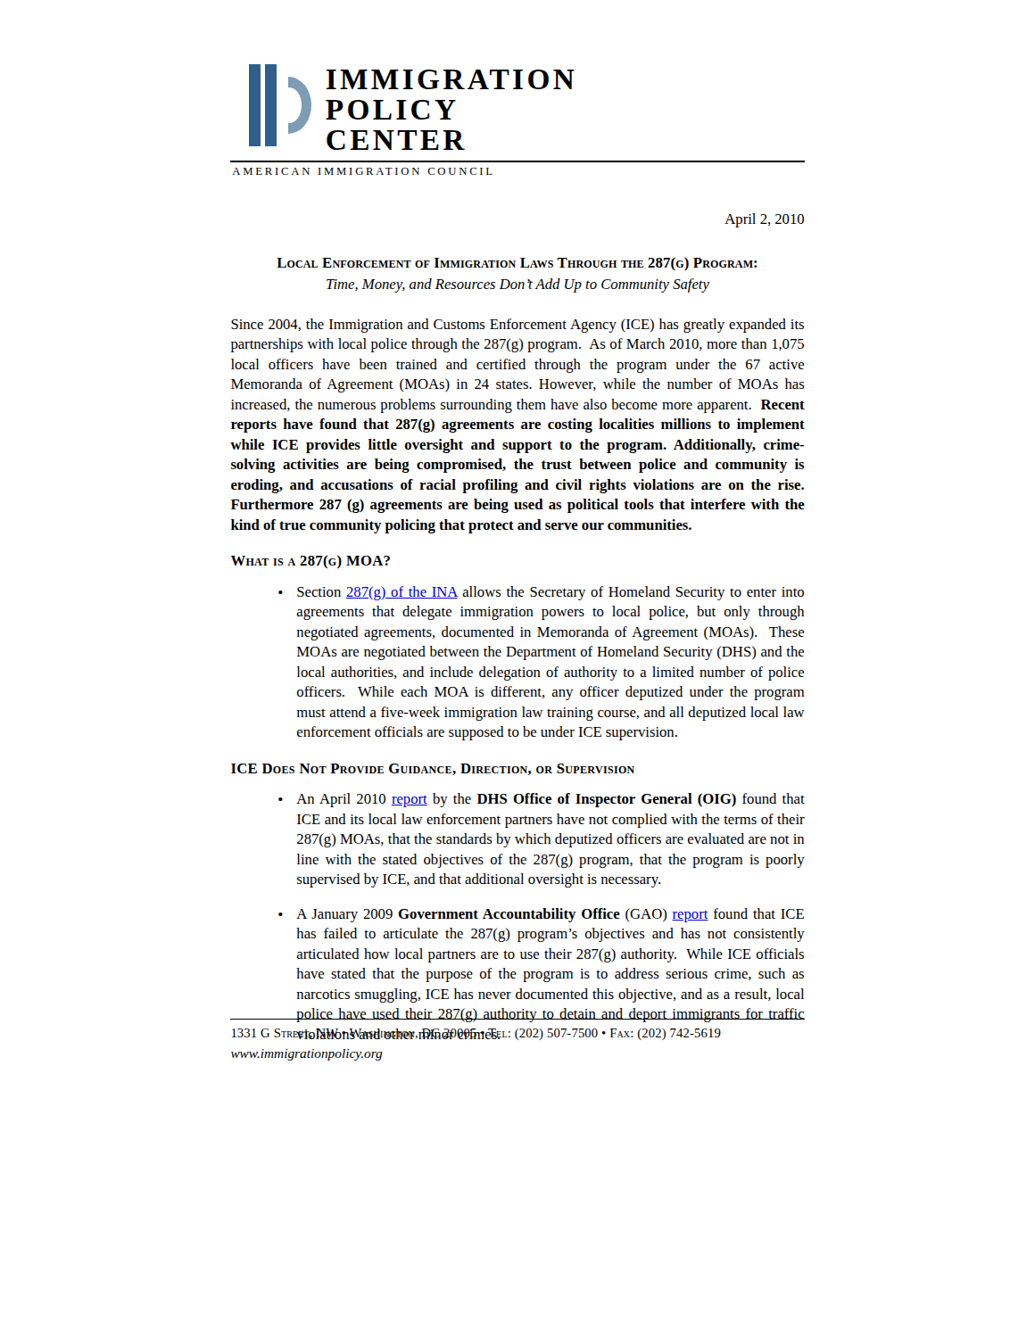IMMIGRATION POLICY CENTER
AMERICAN IMMIGRATION COUNCIL
April 2, 2010
Local Enforcement of Immigration Laws Through the 287(g) Program:
Time, Money, and Resources Don’t Add Up to Community Safety
Since 2004, the Immigration and Customs Enforcement Agency (ICE) has greatly expanded its partnerships with local police through the 287(g) program. As of March 2010, more than 1,075 local officers have been trained and certified through the program under the 67 active Memoranda of Agreement (MOAs) in 24 states. However, while the number of MOAs has increased, the numerous problems surrounding them have also become more apparent. Recent reports have found that 287(g) agreements are costing localities millions to implement while ICE provides little oversight and support to the program. Additionally, crime-solving activities are being compromised, the trust between police and community is eroding, and accusations of racial profiling and civil rights violations are on the rise. Furthermore 287 (g) agreements are being used as political tools that interfere with the kind of true community policing that protect and serve our communities.
What is a 287(g) MOA?
Section 287(g) of the INA allows the Secretary of Homeland Security to enter into agreements that delegate immigration powers to local police, but only through negotiated agreements, documented in Memoranda of Agreement (MOAs). These MOAs are negotiated between the Department of Homeland Security (DHS) and the local authorities, and include delegation of authority to a limited number of police officers. While each MOA is different, any officer deputized under the program must attend a five-week immigration law training course, and all deputized local law enforcement officials are supposed to be under ICE supervision.
ICE Does Not Provide Guidance, Direction, or Supervision
An April 2010 report by the DHS Office of Inspector General (OIG) found that ICE and its local law enforcement partners have not complied with the terms of their 287(g) MOAs, that the standards by which deputized officers are evaluated are not in line with the stated objectives of the 287(g) program, that the program is poorly supervised by ICE, and that additional oversight is necessary.
A January 2009 Government Accountability Office (GAO) report found that ICE has failed to articulate the 287(g) program’s objectives and has not consistently articulated how local partners are to use their 287(g) authority. While ICE officials have stated that the purpose of the program is to address serious crime, such as narcotics smuggling, ICE has never documented this objective, and as a result, local police have used their 287(g) authority to detain and deport immigrants for traffic violations and other minor crimes.
1331 G Street, NW • Washington, DC 20005 • Tel: (202) 507-7500 • Fax: (202) 742-5619
www.immigrationpolicy.org